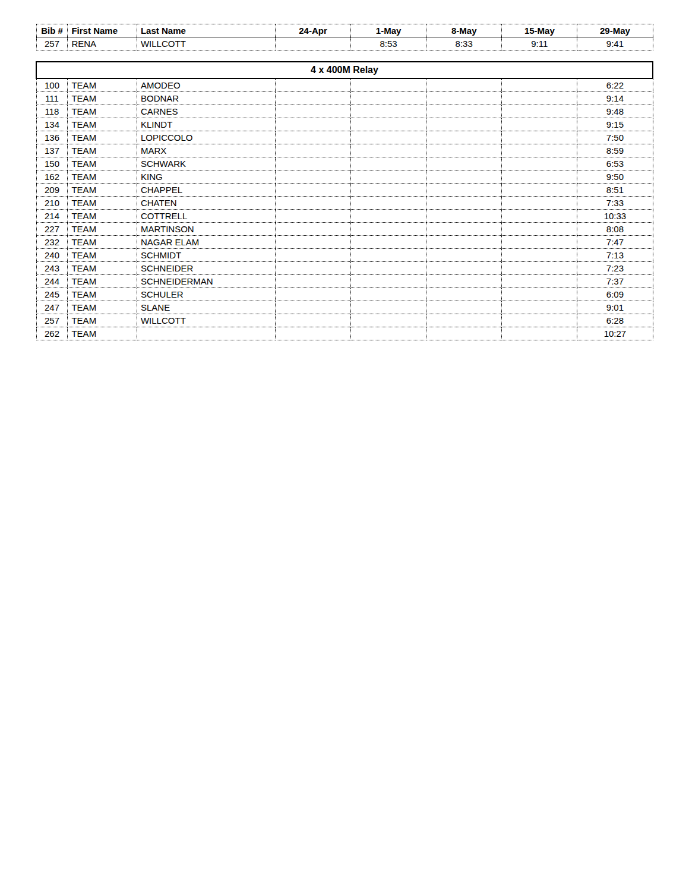| Bib # | First Name | Last Name | 24-Apr | 1-May | 8-May | 15-May | 29-May |
| --- | --- | --- | --- | --- | --- | --- | --- |
| 257 | RENA | WILLCOTT | | 8:53 | 8:33 | 9:11 | 9:41 |
| 4 x 400M Relay |
| 100 | TEAM | AMODEO | | | | | 6:22 |
| 111 | TEAM | BODNAR | | | | | 9:14 |
| 118 | TEAM | CARNES | | | | | 9:48 |
| 134 | TEAM | KLINDT | | | | | 9:15 |
| 136 | TEAM | LOPICCOLO | | | | | 7:50 |
| 137 | TEAM | MARX | | | | | 8:59 |
| 150 | TEAM | SCHWARK | | | | | 6:53 |
| 162 | TEAM | KING | | | | | 9:50 |
| 209 | TEAM | CHAPPEL | | | | | 8:51 |
| 210 | TEAM | CHATEN | | | | | 7:33 |
| 214 | TEAM | COTTRELL | | | | | 10:33 |
| 227 | TEAM | MARTINSON | | | | | 8:08 |
| 232 | TEAM | NAGAR ELAM | | | | | 7:47 |
| 240 | TEAM | SCHMIDT | | | | | 7:13 |
| 243 | TEAM | SCHNEIDER | | | | | 7:23 |
| 244 | TEAM | SCHNEIDERMAN | | | | | 7:37 |
| 245 | TEAM | SCHULER | | | | | 6:09 |
| 247 | TEAM | SLANE | | | | | 9:01 |
| 257 | TEAM | WILLCOTT | | | | | 6:28 |
| 262 | TEAM | | | | | | 10:27 |